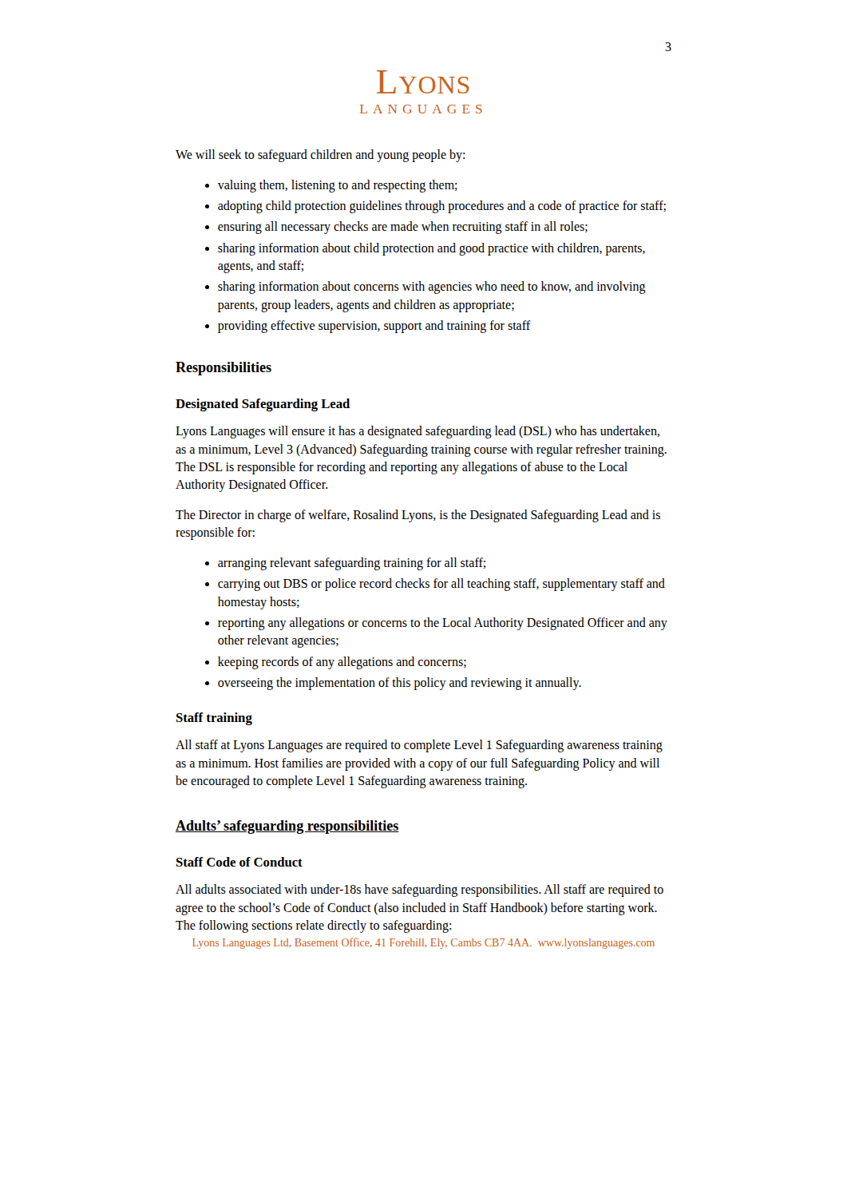3
Lyons
Languages
We will seek to safeguard children and young people by:
valuing them, listening to and respecting them;
adopting child protection guidelines through procedures and a code of practice for staff;
ensuring all necessary checks are made when recruiting staff in all roles;
sharing information about child protection and good practice with children, parents, agents, and staff;
sharing information about concerns with agencies who need to know, and involving parents, group leaders, agents and children as appropriate;
providing effective supervision, support and training for staff
Responsibilities
Designated Safeguarding Lead
Lyons Languages will ensure it has a designated safeguarding lead (DSL) who has undertaken, as a minimum, Level 3 (Advanced) Safeguarding training course with regular refresher training. The DSL is responsible for recording and reporting any allegations of abuse to the Local Authority Designated Officer.
The Director in charge of welfare, Rosalind Lyons, is the Designated Safeguarding Lead and is responsible for:
arranging relevant safeguarding training for all staff;
carrying out DBS or police record checks for all teaching staff, supplementary staff and homestay hosts;
reporting any allegations or concerns to the Local Authority Designated Officer and any other relevant agencies;
keeping records of any allegations and concerns;
overseeing the implementation of this policy and reviewing it annually.
Staff training
All staff at Lyons Languages are required to complete Level 1 Safeguarding awareness training as a minimum. Host families are provided with a copy of our full Safeguarding Policy and will be encouraged to complete Level 1 Safeguarding awareness training.
Adults’ safeguarding responsibilities
Staff Code of Conduct
All adults associated with under-18s have safeguarding responsibilities. All staff are required to agree to the school’s Code of Conduct (also included in Staff Handbook) before starting work. The following sections relate directly to safeguarding:
Lyons Languages Ltd, Basement Office, 41 Forehill, Ely, Cambs CB7 4AA. www.lyonslanguages.com